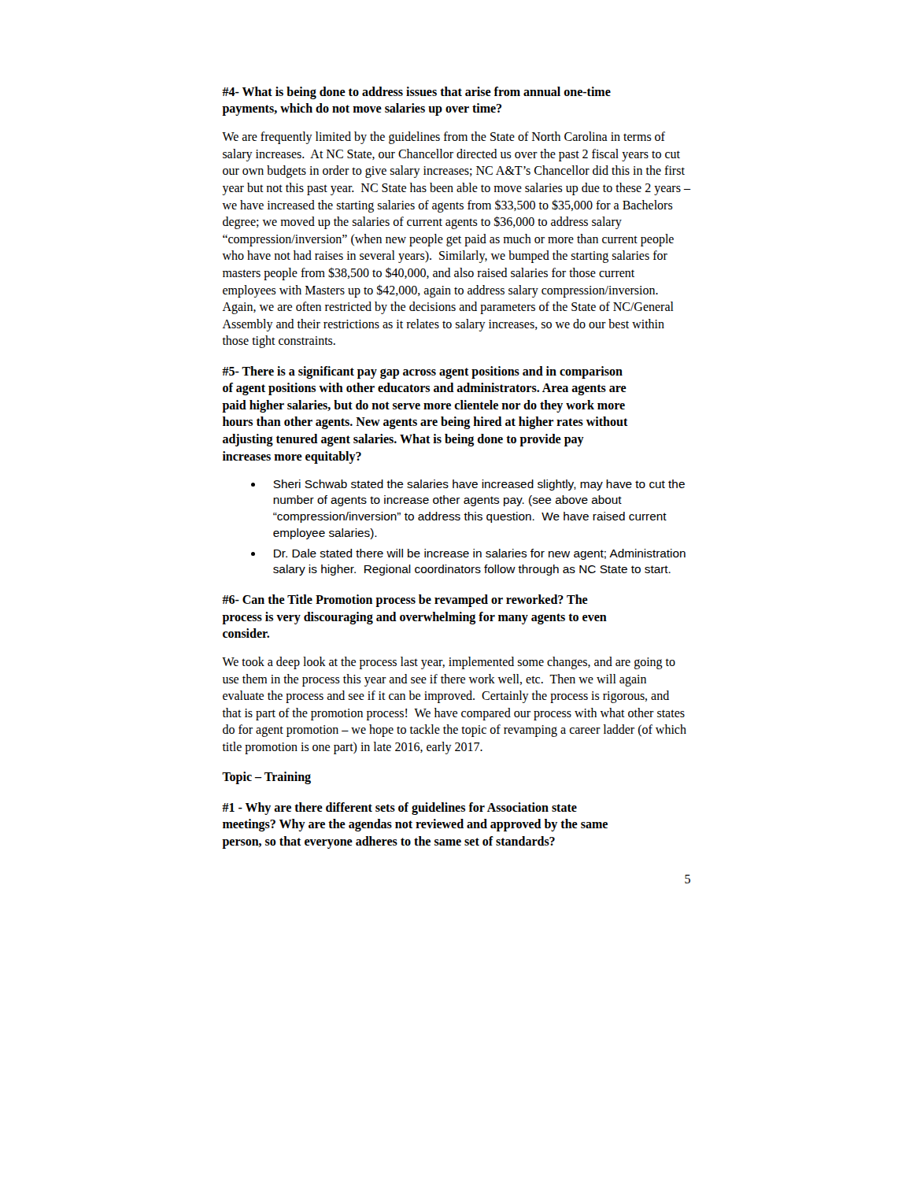#4- What is being done to address issues that arise from annual one-time
payments, which do not move salaries up over time?
We are frequently limited by the guidelines from the State of North Carolina in terms of salary increases. At NC State, our Chancellor directed us over the past 2 fiscal years to cut our own budgets in order to give salary increases; NC A&T’s Chancellor did this in the first year but not this past year. NC State has been able to move salaries up due to these 2 years – we have increased the starting salaries of agents from $33,500 to $35,000 for a Bachelors degree; we moved up the salaries of current agents to $36,000 to address salary “compression/inversion” (when new people get paid as much or more than current people who have not had raises in several years). Similarly, we bumped the starting salaries for masters people from $38,500 to $40,000, and also raised salaries for those current employees with Masters up to $42,000, again to address salary compression/inversion. Again, we are often restricted by the decisions and parameters of the State of NC/General Assembly and their restrictions as it relates to salary increases, so we do our best within those tight constraints.
#5- There is a significant pay gap across agent positions and in comparison
of agent positions with other educators and administrators. Area agents are
paid higher salaries, but do not serve more clientele nor do they work more
hours than other agents. New agents are being hired at higher rates without
adjusting tenured agent salaries. What is being done to provide pay
increases more equitably?
Sheri Schwab stated the salaries have increased slightly, may have to cut the number of agents to increase other agents pay. (see above about “compression/inversion” to address this question. We have raised current employee salaries).
Dr. Dale stated there will be increase in salaries for new agent; Administration salary is higher. Regional coordinators follow through as NC State to start.
#6- Can the Title Promotion process be revamped or reworked? The
process is very discouraging and overwhelming for many agents to even
consider.
We took a deep look at the process last year, implemented some changes, and are going to use them in the process this year and see if there work well, etc. Then we will again evaluate the process and see if it can be improved. Certainly the process is rigorous, and that is part of the promotion process! We have compared our process with what other states do for agent promotion – we hope to tackle the topic of revamping a career ladder (of which title promotion is one part) in late 2016, early 2017.
Topic – Training
#1 - Why are there different sets of guidelines for Association state
meetings? Why are the agendas not reviewed and approved by the same
person, so that everyone adheres to the same set of standards?
5